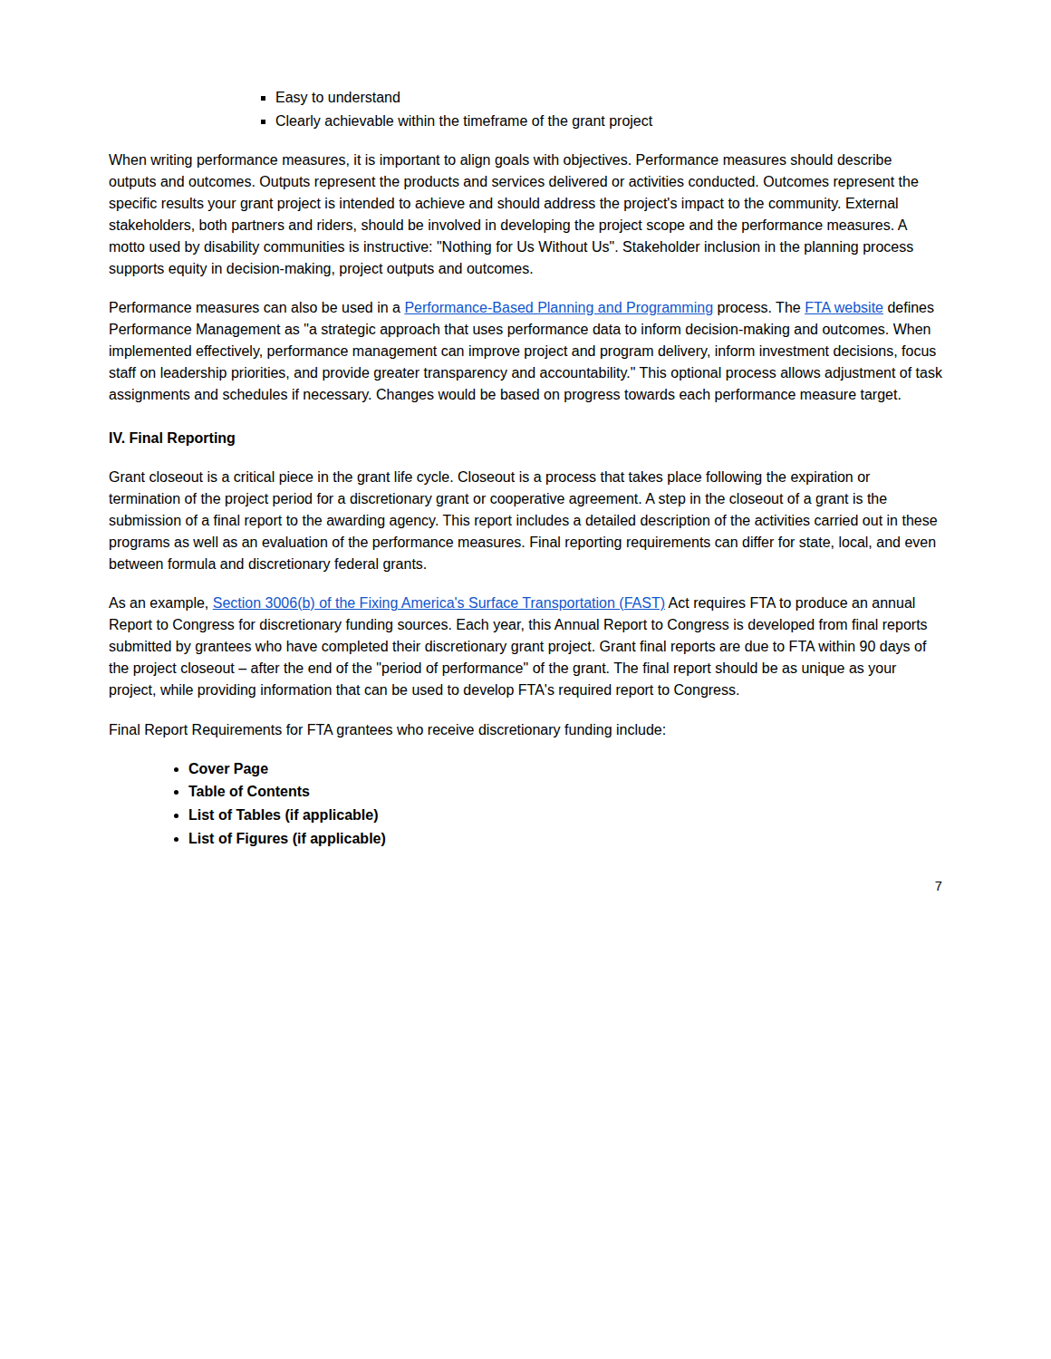Easy to understand
Clearly achievable within the timeframe of the grant project
When writing performance measures, it is important to align goals with objectives. Performance measures should describe outputs and outcomes. Outputs represent the products and services delivered or activities conducted. Outcomes represent the specific results your grant project is intended to achieve and should address the project's impact to the community. External stakeholders, both partners and riders, should be involved in developing the project scope and the performance measures. A motto used by disability communities is instructive: "Nothing for Us Without Us". Stakeholder inclusion in the planning process supports equity in decision-making, project outputs and outcomes.
Performance measures can also be used in a Performance-Based Planning and Programming process. The FTA website defines Performance Management as "a strategic approach that uses performance data to inform decision-making and outcomes. When implemented effectively, performance management can improve project and program delivery, inform investment decisions, focus staff on leadership priorities, and provide greater transparency and accountability." This optional process allows adjustment of task assignments and schedules if necessary. Changes would be based on progress towards each performance measure target.
IV. Final Reporting
Grant closeout is a critical piece in the grant life cycle. Closeout is a process that takes place following the expiration or termination of the project period for a discretionary grant or cooperative agreement. A step in the closeout of a grant is the submission of a final report to the awarding agency. This report includes a detailed description of the activities carried out in these programs as well as an evaluation of the performance measures. Final reporting requirements can differ for state, local, and even between formula and discretionary federal grants.
As an example, Section 3006(b) of the Fixing America's Surface Transportation (FAST) Act requires FTA to produce an annual Report to Congress for discretionary funding sources. Each year, this Annual Report to Congress is developed from final reports submitted by grantees who have completed their discretionary grant project. Grant final reports are due to FTA within 90 days of the project closeout – after the end of the "period of performance" of the grant. The final report should be as unique as your project, while providing information that can be used to develop FTA's required report to Congress.
Final Report Requirements for FTA grantees who receive discretionary funding include:
Cover Page
Table of Contents
List of Tables (if applicable)
List of Figures (if applicable)
7